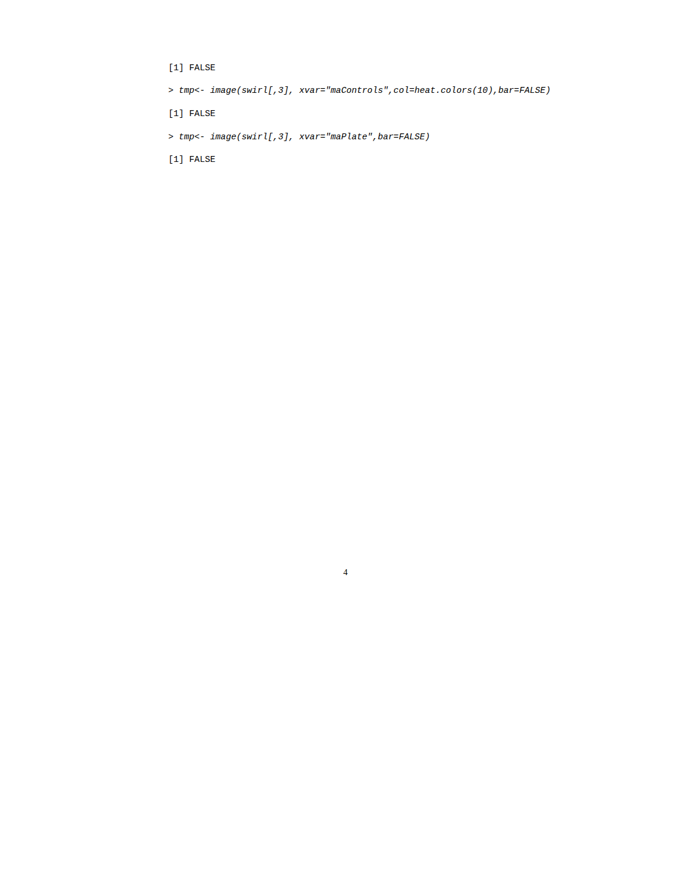[1] FALSE
> tmp<- image(swirl[,3], xvar="maControls",col=heat.colors(10),bar=FALSE)
[1] FALSE
> tmp<- image(swirl[,3], xvar="maPlate",bar=FALSE)
[1] FALSE
4